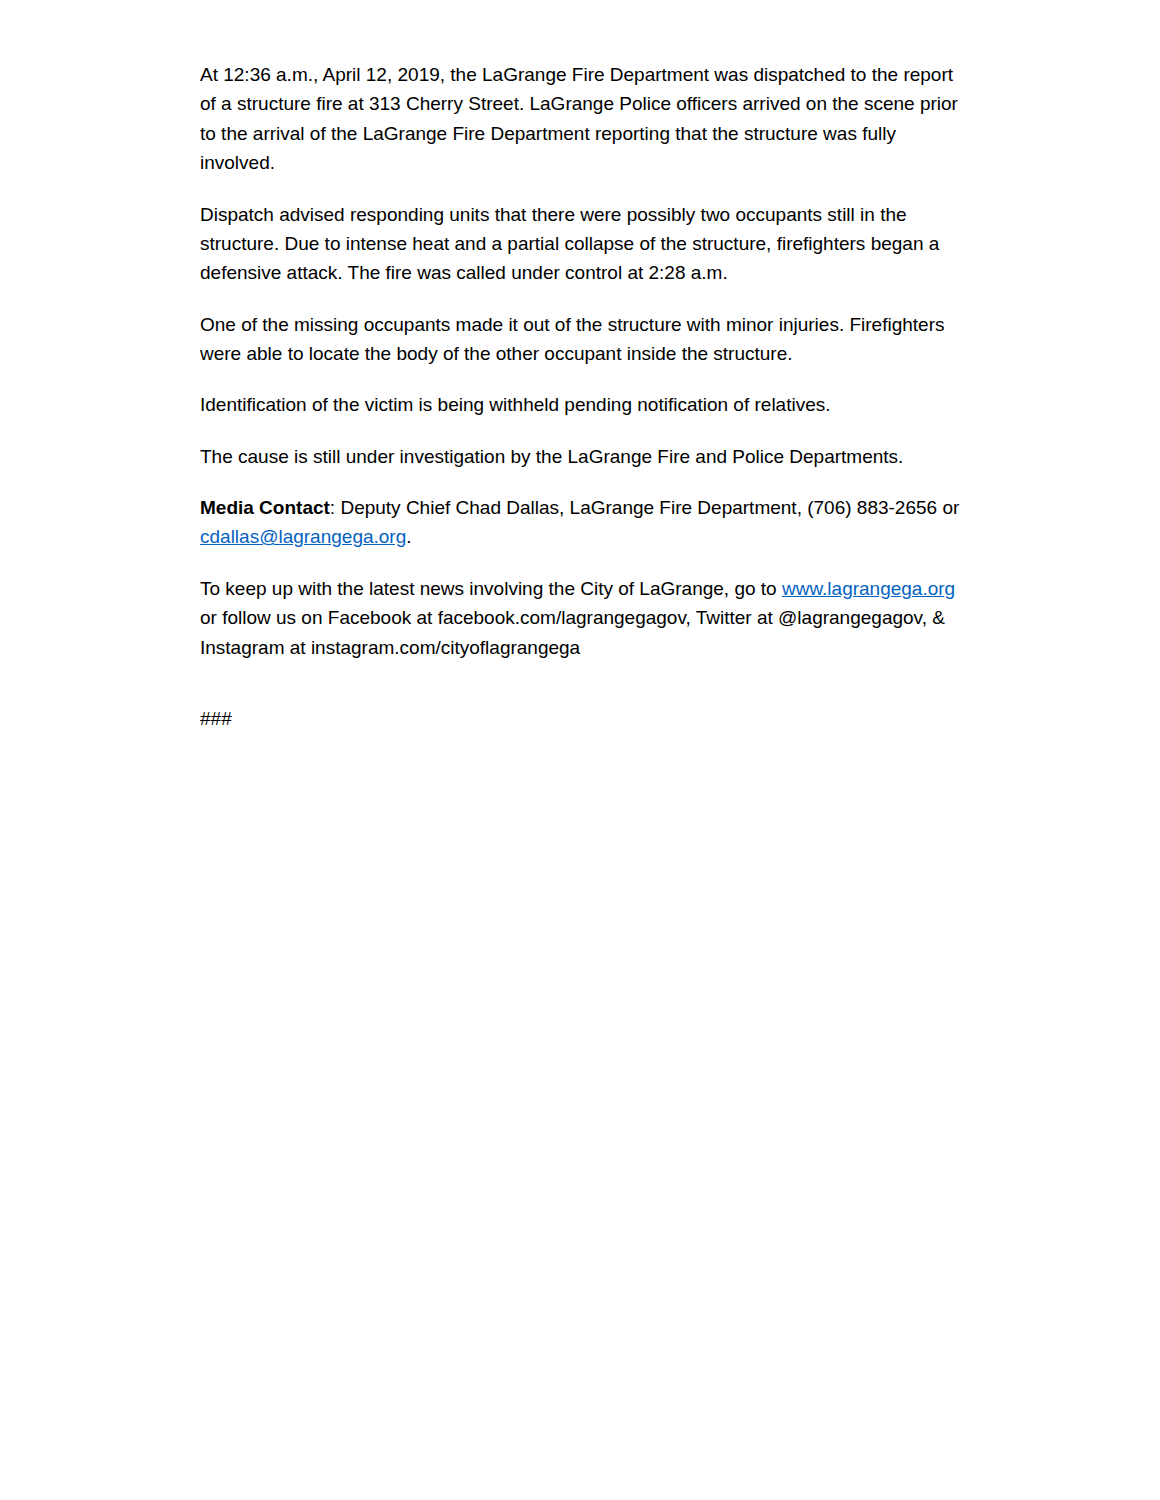At 12:36 a.m., April 12, 2019, the LaGrange Fire Department was dispatched to the report of a structure fire at 313 Cherry Street. LaGrange Police officers arrived on the scene prior to the arrival of the LaGrange Fire Department reporting that the structure was fully involved.
Dispatch advised responding units that there were possibly two occupants still in the structure. Due to intense heat and a partial collapse of the structure, firefighters began a defensive attack. The fire was called under control at 2:28 a.m.
One of the missing occupants made it out of the structure with minor injuries. Firefighters were able to locate the body of the other occupant inside the structure.
Identification of the victim is being withheld pending notification of relatives.
The cause is still under investigation by the LaGrange Fire and Police Departments.
Media Contact: Deputy Chief Chad Dallas, LaGrange Fire Department, (706) 883-2656 or cdallas@lagrangega.org.
To keep up with the latest news involving the City of LaGrange, go to www.lagrangega.org or follow us on Facebook at facebook.com/lagrangegagov, Twitter at @lagrangegagov, & Instagram at instagram.com/cityoflagrangega
###